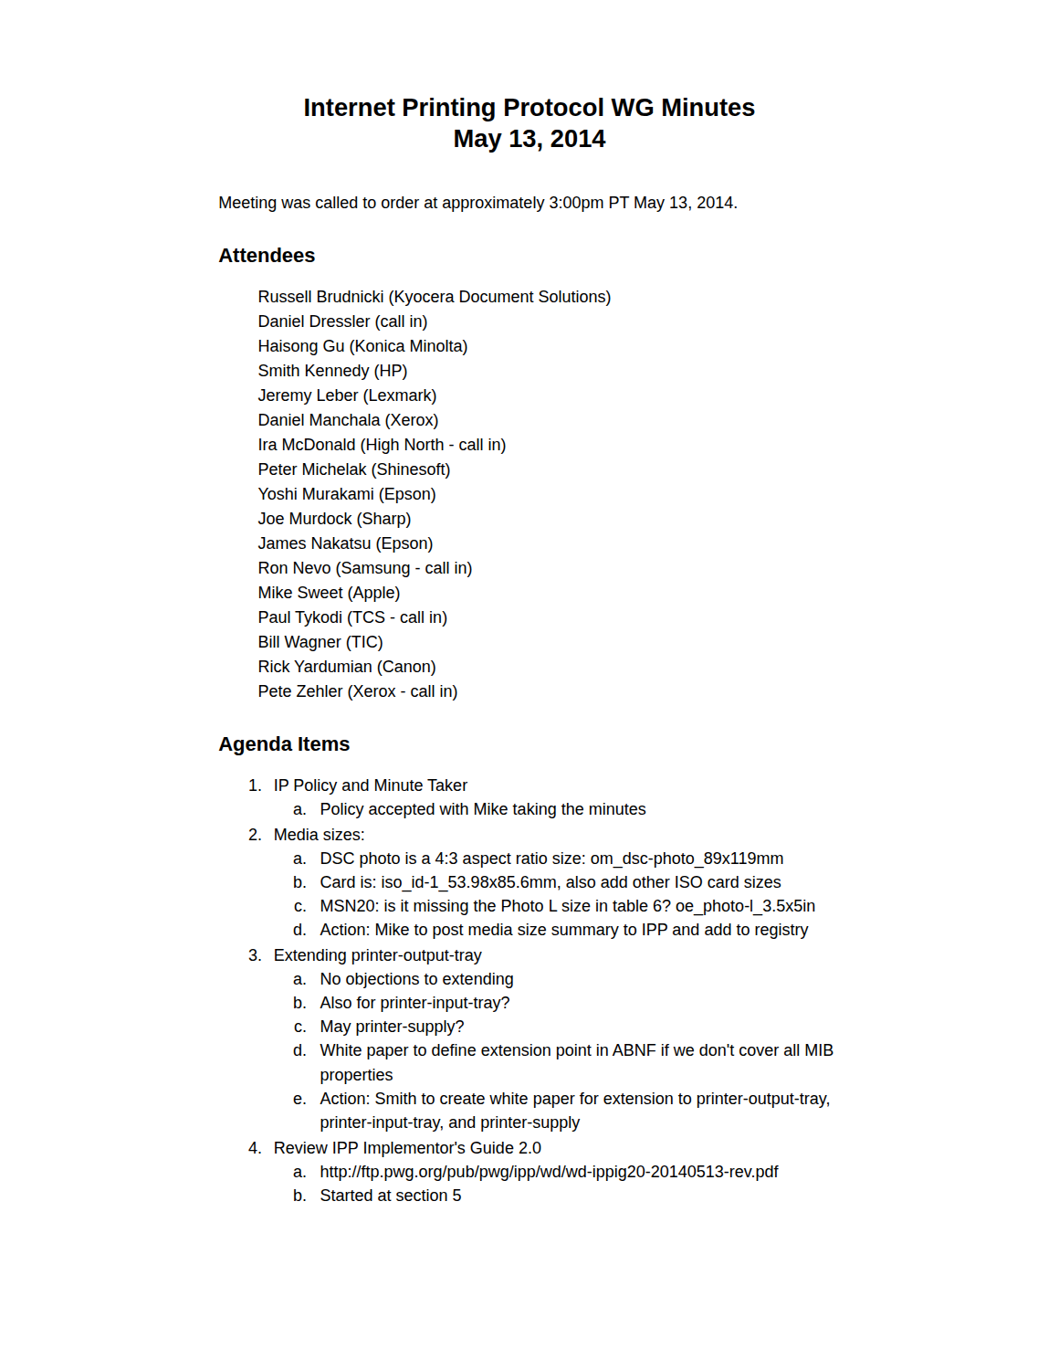Internet Printing Protocol WG Minutes
May 13, 2014
Meeting was called to order at approximately 3:00pm PT May 13, 2014.
Attendees
Russell Brudnicki (Kyocera Document Solutions)
Daniel Dressler (call in)
Haisong Gu (Konica Minolta)
Smith Kennedy (HP)
Jeremy Leber (Lexmark)
Daniel Manchala (Xerox)
Ira McDonald (High North - call in)
Peter Michelak (Shinesoft)
Yoshi Murakami (Epson)
Joe Murdock (Sharp)
James Nakatsu (Epson)
Ron Nevo (Samsung - call in)
Mike Sweet (Apple)
Paul Tykodi (TCS - call in)
Bill Wagner (TIC)
Rick Yardumian (Canon)
Pete Zehler (Xerox - call in)
Agenda Items
IP Policy and Minute Taker
Policy accepted with Mike taking the minutes
Media sizes:
DSC photo is a 4:3 aspect ratio size: om_dsc-photo_89x119mm
Card is: iso_id-1_53.98x85.6mm, also add other ISO card sizes
MSN20: is it missing the Photo L size in table 6? oe_photo-l_3.5x5in
Action: Mike to post media size summary to IPP and add to registry
Extending printer-output-tray
No objections to extending
Also for printer-input-tray?
May printer-supply?
White paper to define extension point in ABNF if we don't cover all MIB properties
Action: Smith to create white paper for extension to printer-output-tray, printer-input-tray, and printer-supply
Review IPP Implementor's Guide 2.0
http://ftp.pwg.org/pub/pwg/ipp/wd/wd-ippig20-20140513-rev.pdf
Started at section 5